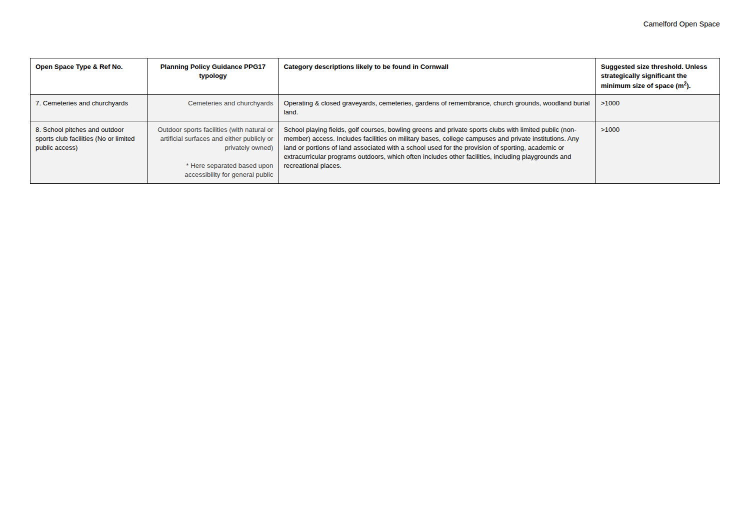Camelford Open Space
| Open Space Type & Ref No. | Planning Policy Guidance PPG17 typology | Category descriptions likely to be found in Cornwall | Suggested size threshold. Unless strategically significant the minimum size of space (m 2 ). |
| --- | --- | --- | --- |
| 7. Cemeteries and churchyards | Cemeteries and churchyards | Operating & closed graveyards, cemeteries, gardens of remembrance, church grounds, woodland burial land. | >1000 |
| 8. School pitches and outdoor sports club facilities (No or limited public access) | Outdoor sports facilities (with natural or artificial surfaces and either publicly or privately owned) * Here separated based upon accessibility for general public | School playing fields, golf courses, bowling greens and private sports clubs with limited public (non-member) access. Includes facilities on military bases, college campuses and private institutions. Any land or portions of land associated with a school used for the provision of sporting, academic or extracurricular programs outdoors, which often includes other facilities, including playgrounds and recreational places. | >1000 |